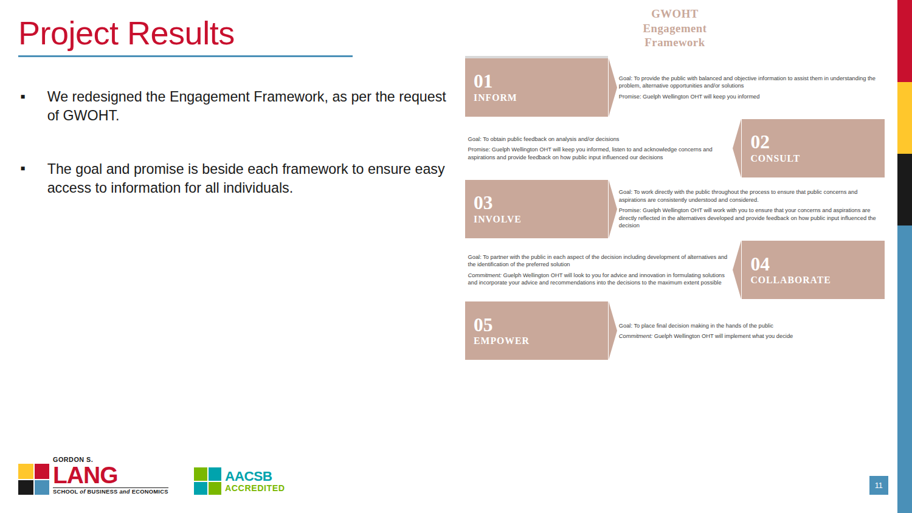Project Results
We redesigned the Engagement Framework, as per the request of GWOHT.
The goal and promise is beside each framework to ensure easy access to information for all individuals.
GORDON S. LANG SCHOOL of BUSINESS and ECONOMICS
AACSB ACCREDITED
GWOHT
Engagement
Framework
01 INFORM
Goal: To provide the public with balanced and objective information to assist them in understanding the problem, alternative opportunities and/or solutions
Promise: Guelph Wellington OHT will keep you informed
Goal: To obtain public feedback on analysis and/or decisions
Promise: Guelph Wellington OHT will keep you informed, listen to and acknowledge concerns and aspirations and provide feedback on how public input influenced our decisions
02 CONSULT
03 INVOLVE
Goal: To work directly with the public throughout the process to ensure that public concerns and aspirations are consistently understood and considered.
Promise: Guelph Wellington OHT will work with you to ensure that your concerns and aspirations are directly reflected in the alternatives developed and provide feedback on how public input influenced the decision
Goal: To partner with the public in each aspect of the decision including development of alternatives and the identification of the preferred solution
Commitment: Guelph Wellington OHT will look to you for advice and innovation in formulating solutions and incorporate your advice and recommendations into the decisions to the maximum extent possible
04 COLLABORATE
05 EMPOWER
Goal: To place final decision making in the hands of the public
Commitment: Guelph Wellington OHT will implement what you decide
11